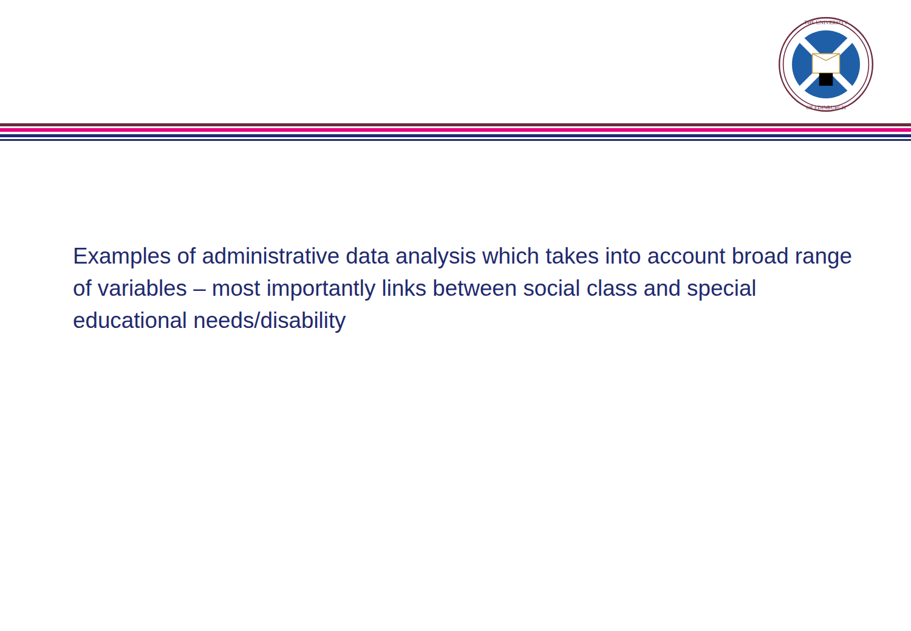Examples of administrative data analysis which takes into account broad range of variables – most importantly links between social class and special educational needs/disability